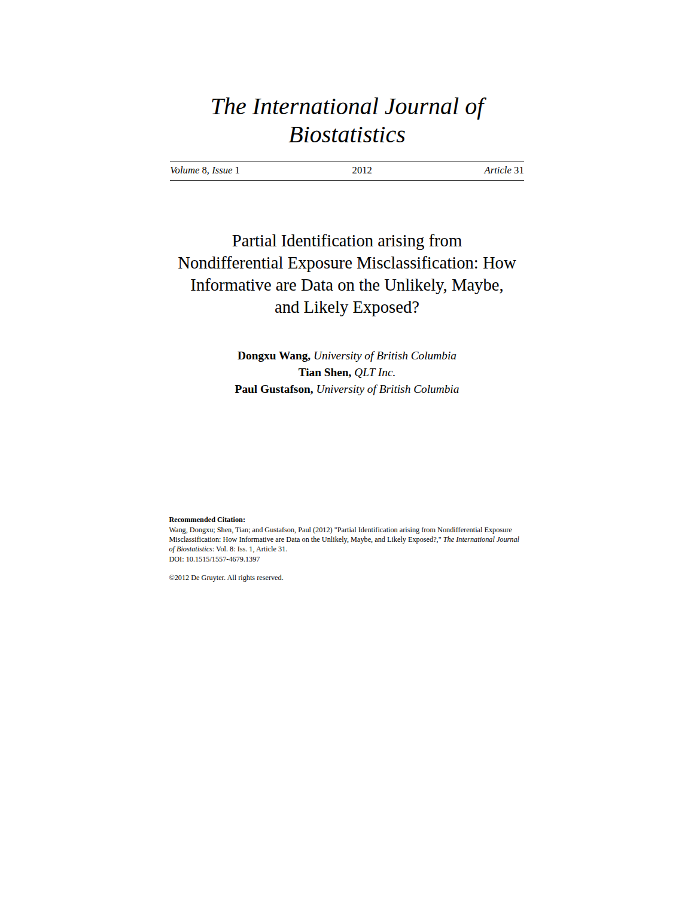The International Journal of
Biostatistics
Volume 8, Issue 1 Article 31
2012
Partial Identification arising from Nondifferential Exposure Misclassification: How Informative are Data on the Unlikely, Maybe, and Likely Exposed?
Dongxu Wang, University of British Columbia
Tian Shen, QLT Inc.
Paul Gustafson, University of British Columbia
Recommended Citation:
Wang, Dongxu; Shen, Tian; and Gustafson, Paul (2012) "Partial Identification arising from Nondifferential Exposure Misclassification: How Informative are Data on the Unlikely, Maybe, and Likely Exposed?," The International Journal of Biostatistics: Vol. 8: Iss. 1, Article 31.
DOI: 10.1515/1557-4679.1397
©2012 De Gruyter. All rights reserved.